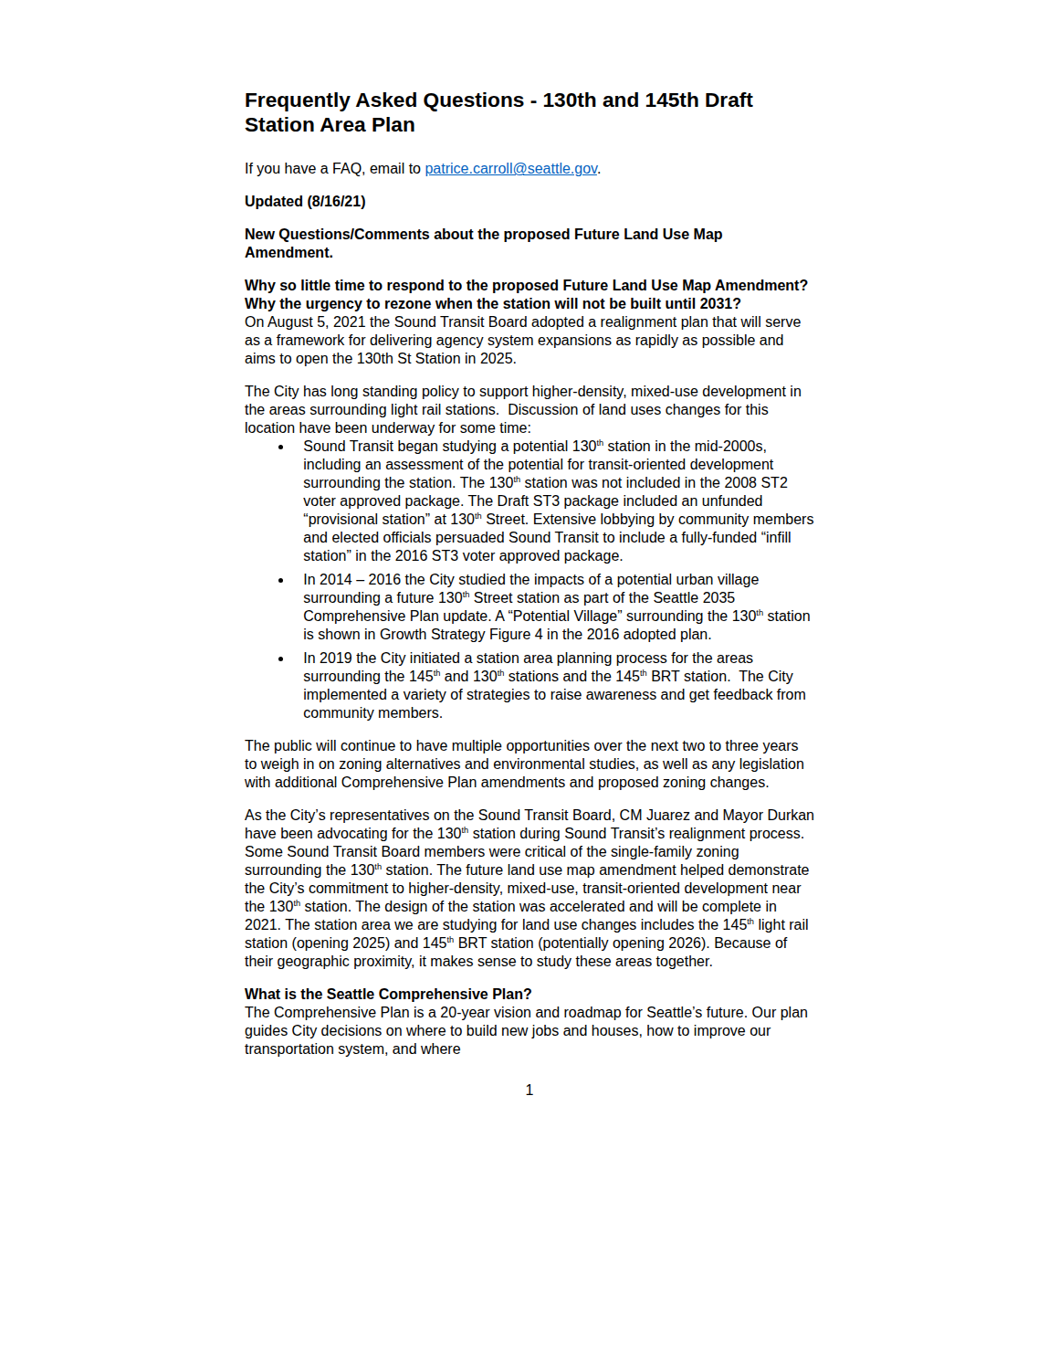Frequently Asked Questions - 130th and 145th Draft Station Area Plan
If you have a FAQ, email to patrice.carroll@seattle.gov.
Updated (8/16/21)
New Questions/Comments about the proposed Future Land Use Map Amendment.
Why so little time to respond to the proposed Future Land Use Map Amendment? Why the urgency to rezone when the station will not be built until 2031?
On August 5, 2021 the Sound Transit Board adopted a realignment plan that will serve as a framework for delivering agency system expansions as rapidly as possible and aims to open the 130th St Station in 2025.
The City has long standing policy to support higher-density, mixed-use development in the areas surrounding light rail stations. Discussion of land uses changes for this location have been underway for some time:
Sound Transit began studying a potential 130th station in the mid-2000s, including an assessment of the potential for transit-oriented development surrounding the station. The 130th station was not included in the 2008 ST2 voter approved package. The Draft ST3 package included an unfunded “provisional station” at 130th Street. Extensive lobbying by community members and elected officials persuaded Sound Transit to include a fully-funded “infill station” in the 2016 ST3 voter approved package.
In 2014 – 2016 the City studied the impacts of a potential urban village surrounding a future 130th Street station as part of the Seattle 2035 Comprehensive Plan update. A “Potential Village” surrounding the 130th station is shown in Growth Strategy Figure 4 in the 2016 adopted plan.
In 2019 the City initiated a station area planning process for the areas surrounding the 145th and 130th stations and the 145th BRT station. The City implemented a variety of strategies to raise awareness and get feedback from community members.
The public will continue to have multiple opportunities over the next two to three years to weigh in on zoning alternatives and environmental studies, as well as any legislation with additional Comprehensive Plan amendments and proposed zoning changes.
As the City’s representatives on the Sound Transit Board, CM Juarez and Mayor Durkan have been advocating for the 130th station during Sound Transit’s realignment process. Some Sound Transit Board members were critical of the single-family zoning surrounding the 130th station. The future land use map amendment helped demonstrate the City’s commitment to higher-density, mixed-use, transit-oriented development near the 130th station. The design of the station was accelerated and will be complete in 2021. The station area we are studying for land use changes includes the 145th light rail station (opening 2025) and 145th BRT station (potentially opening 2026). Because of their geographic proximity, it makes sense to study these areas together.
What is the Seattle Comprehensive Plan?
The Comprehensive Plan is a 20-year vision and roadmap for Seattle’s future. Our plan guides City decisions on where to build new jobs and houses, how to improve our transportation system, and where
1